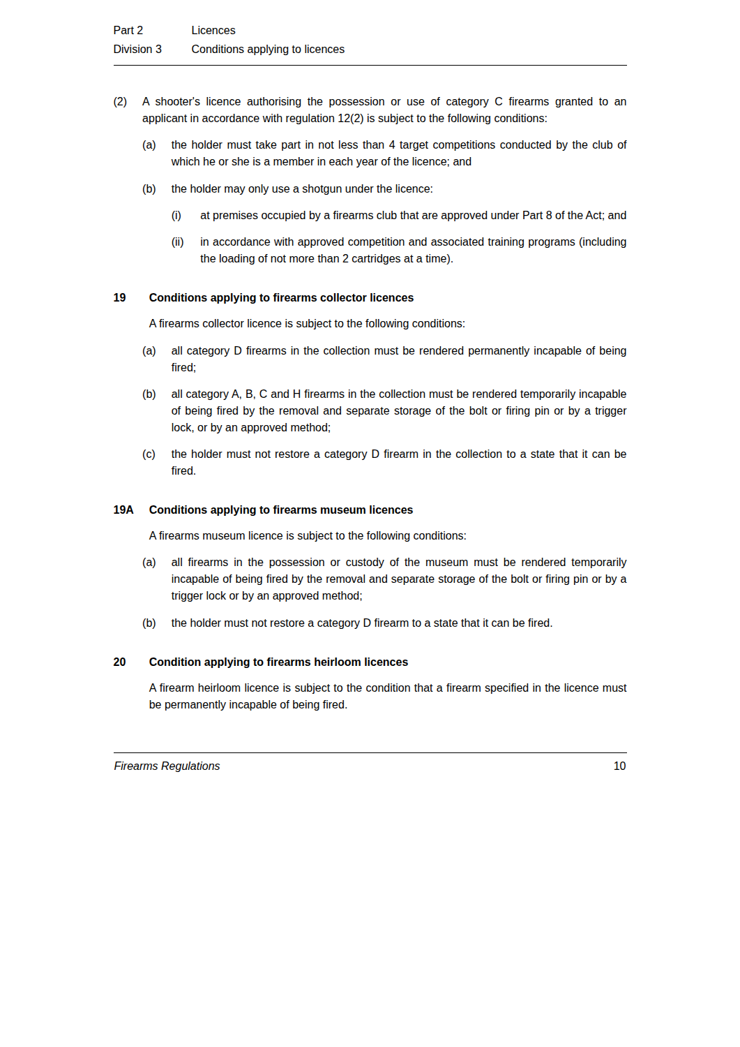| Part 2 | Licences |
| Division 3 | Conditions applying to licences |
(2) A shooter's licence authorising the possession or use of category C firearms granted to an applicant in accordance with regulation 12(2) is subject to the following conditions:
(a) the holder must take part in not less than 4 target competitions conducted by the club of which he or she is a member in each year of the licence; and
(b) the holder may only use a shotgun under the licence:
(i) at premises occupied by a firearms club that are approved under Part 8 of the Act; and
(ii) in accordance with approved competition and associated training programs (including the loading of not more than 2 cartridges at a time).
19 Conditions applying to firearms collector licences
A firearms collector licence is subject to the following conditions:
(a) all category D firearms in the collection must be rendered permanently incapable of being fired;
(b) all category A, B, C and H firearms in the collection must be rendered temporarily incapable of being fired by the removal and separate storage of the bolt or firing pin or by a trigger lock, or by an approved method;
(c) the holder must not restore a category D firearm in the collection to a state that it can be fired.
19AConditions applying to firearms museum licences
A firearms museum licence is subject to the following conditions:
(a) all firearms in the possession or custody of the museum must be rendered temporarily incapable of being fired by the removal and separate storage of the bolt or firing pin or by a trigger lock or by an approved method;
(b) the holder must not restore a category D firearm to a state that it can be fired.
20 Condition applying to firearms heirloom licences
A firearm heirloom licence is subject to the condition that a firearm specified in the licence must be permanently incapable of being fired.
| Firearms Regulations | 10 |